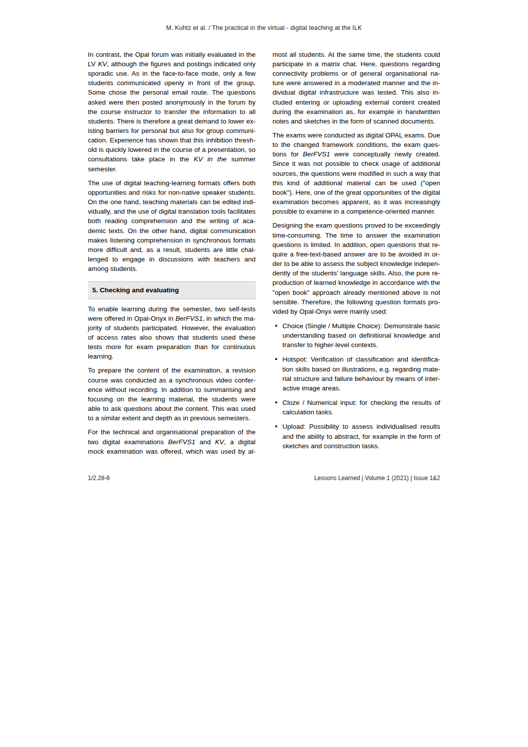M. Kuhtz et al. / The practical in the virtual - digital teaching at the ILK
In contrast, the Opal forum was initially evaluated in the LV KV, although the figures and postings indicated only sporadic use. As in the face-to-face mode, only a few students communicated openly in front of the group. Some chose the personal email route. The questions asked were then posted anonymously in the forum by the course instructor to transfer the information to all students. There is therefore a great demand to lower existing barriers for personal but also for group communication. Experience has shown that this inhibition threshold is quickly lowered in the course of a presentation, so consultations take place in the KV in the summer semester.
The use of digital teaching-learning formats offers both opportunities and risks for non-native speaker students. On the one hand, teaching materials can be edited individually, and the use of digital translation tools facilitates both reading comprehension and the writing of academic texts. On the other hand, digital communication makes listening comprehension in synchronous formats more difficult and, as a result, students are little challenged to engage in discussions with teachers and among students.
5. Checking and evaluating
To enable learning during the semester, two self-tests were offered in Opal-Onyx in BerFVS1, in which the majority of students participated. However, the evaluation of access rates also shows that students used these tests more for exam preparation than for continuous learning.
To prepare the content of the examination, a revision course was conducted as a synchronous video conference without recording. In addition to summarising and focusing on the learning material, the students were able to ask questions about the content. This was used to a similar extent and depth as in previous semesters.
For the technical and organisational preparation of the two digital examinations BerFVS1 and KV, a digital mock examination was offered, which was used by almost all students. At the same time, the students could participate in a matrix chat. Here, questions regarding connectivity problems or of general organisational nature were answered in a moderated manner and the individual digital infrastructure was tested. This also included entering or uploading external content created during the examination as, for example in handwritten notes and sketches in the form of scanned documents.
The exams were conducted as digital OPAL exams. Due to the changed framework conditions, the exam questions for BerFVS1 were conceptually newly created. Since it was not possible to check usage of additional sources, the questions were modified in such a way that this kind of additional material can be used ("open book"). Here, one of the great opportunities of the digital examination becomes apparent, as it was increasingly possible to examine in a competence-oriented manner.
Designing the exam questions proved to be exceedingly time-consuming. The time to answer the examination questions is limited. In addition, open questions that require a free-text-based answer are to be avoided in order to be able to assess the subject knowledge independently of the students' language skills. Also, the pure reproduction of learned knowledge in accordance with the "open book" approach already mentioned above is not sensible. Therefore, the following question formats provided by Opal-Onyx were mainly used:
Choice (Single / Multiple Choice): Demonstrate basic understanding based on definitional knowledge and transfer to higher-level contexts.
Hotspot: Verification of classification and identification skills based on illustrations, e.g. regarding material structure and failure behaviour by means of interactive image areas.
Cloze / Numerical input: for checking the results of calculation tasks.
Upload: Possibility to assess individualised results and the ability to abstract, for example in the form of sketches and construction tasks.
1/2.28-6
Lessons Learned | Volume 1 (2021) | Issue 1&2